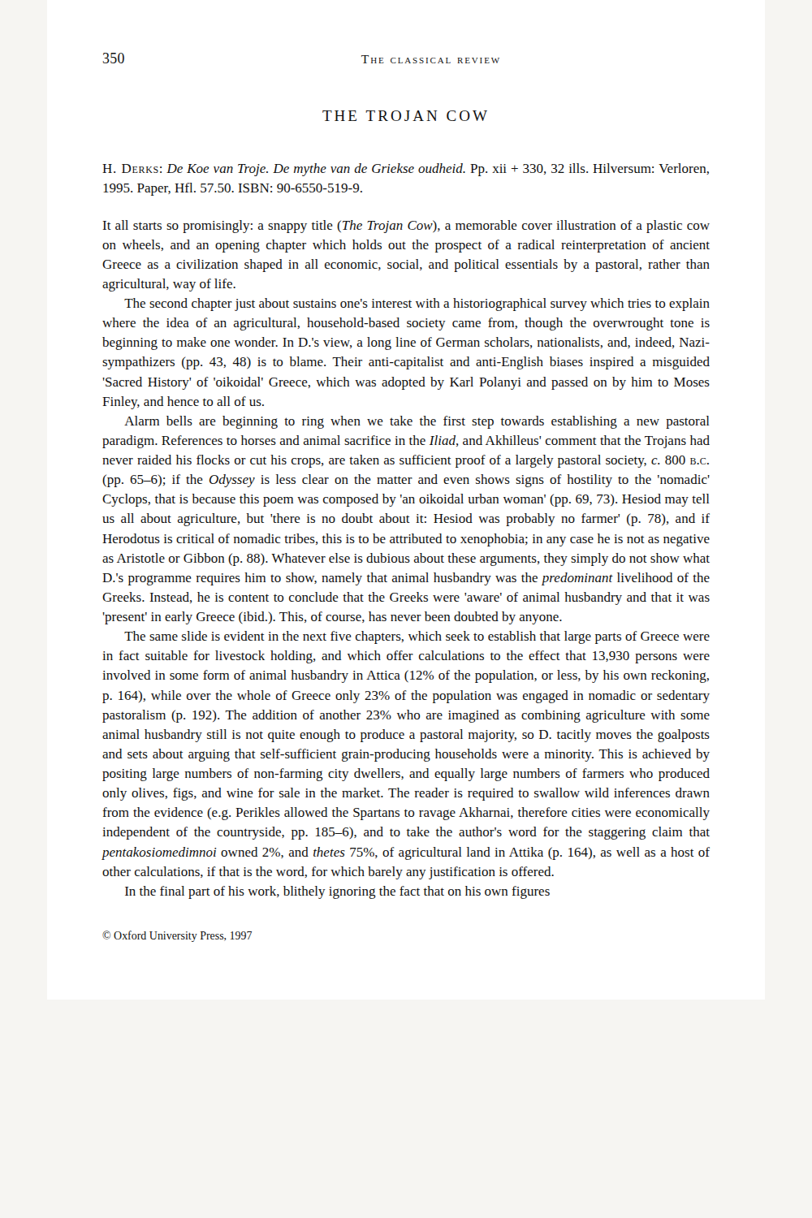350 The Classical Review
The Trojan Cow
H. Derks: De Koe van Troje. De mythe van de Griekse oudheid. Pp. xii + 330, 32 ills. Hilversum: Verloren, 1995. Paper, Hfl. 57.50. ISBN: 90-6550-519-9.
It all starts so promisingly: a snappy title (The Trojan Cow), a memorable cover illustration of a plastic cow on wheels, and an opening chapter which holds out the prospect of a radical reinterpretation of ancient Greece as a civilization shaped in all economic, social, and political essentials by a pastoral, rather than agricultural, way of life.
The second chapter just about sustains one's interest with a historiographical survey which tries to explain where the idea of an agricultural, household-based society came from, though the overwrought tone is beginning to make one wonder. In D.'s view, a long line of German scholars, nationalists, and, indeed, Nazi-sympathizers (pp. 43, 48) is to blame. Their anti-capitalist and anti-English biases inspired a misguided 'Sacred History' of 'oikoidal' Greece, which was adopted by Karl Polanyi and passed on by him to Moses Finley, and hence to all of us.
Alarm bells are beginning to ring when we take the first step towards establishing a new pastoral paradigm. References to horses and animal sacrifice in the Iliad, and Akhilleus' comment that the Trojans had never raided his flocks or cut his crops, are taken as sufficient proof of a largely pastoral society, c. 800 b.c. (pp. 65–6); if the Odyssey is less clear on the matter and even shows signs of hostility to the 'nomadic' Cyclops, that is because this poem was composed by 'an oikoidal urban woman' (pp. 69, 73). Hesiod may tell us all about agriculture, but 'there is no doubt about it: Hesiod was probably no farmer' (p. 78), and if Herodotus is critical of nomadic tribes, this is to be attributed to xenophobia; in any case he is not as negative as Aristotle or Gibbon (p. 88). Whatever else is dubious about these arguments, they simply do not show what D.'s programme requires him to show, namely that animal husbandry was the predominant livelihood of the Greeks. Instead, he is content to conclude that the Greeks were 'aware' of animal husbandry and that it was 'present' in early Greece (ibid.). This, of course, has never been doubted by anyone.
The same slide is evident in the next five chapters, which seek to establish that large parts of Greece were in fact suitable for livestock holding, and which offer calculations to the effect that 13,930 persons were involved in some form of animal husbandry in Attica (12% of the population, or less, by his own reckoning, p. 164), while over the whole of Greece only 23% of the population was engaged in nomadic or sedentary pastoralism (p. 192). The addition of another 23% who are imagined as combining agriculture with some animal husbandry still is not quite enough to produce a pastoral majority, so D. tacitly moves the goalposts and sets about arguing that self-sufficient grain-producing households were a minority. This is achieved by positing large numbers of non-farming city dwellers, and equally large numbers of farmers who produced only olives, figs, and wine for sale in the market. The reader is required to swallow wild inferences drawn from the evidence (e.g. Perikles allowed the Spartans to ravage Akharnai, therefore cities were economically independent of the countryside, pp. 185–6), and to take the author's word for the staggering claim that pentakosiomedimnoi owned 2%, and thetes 75%, of agricultural land in Attika (p. 164), as well as a host of other calculations, if that is the word, for which barely any justification is offered.
In the final part of his work, blithely ignoring the fact that on his own figures
© Oxford University Press, 1997